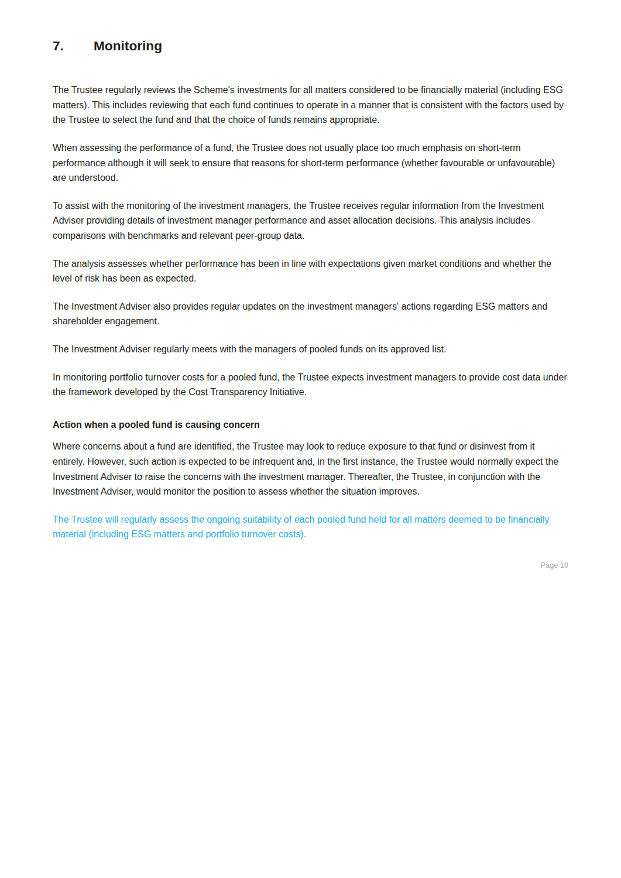7. Monitoring
The Trustee regularly reviews the Scheme's investments for all matters considered to be financially material (including ESG matters). This includes reviewing that each fund continues to operate in a manner that is consistent with the factors used by the Trustee to select the fund and that the choice of funds remains appropriate.
When assessing the performance of a fund, the Trustee does not usually place too much emphasis on short-term performance although it will seek to ensure that reasons for short-term performance (whether favourable or unfavourable) are understood.
To assist with the monitoring of the investment managers, the Trustee receives regular information from the Investment Adviser providing details of investment manager performance and asset allocation decisions. This analysis includes comparisons with benchmarks and relevant peer-group data.
The analysis assesses whether performance has been in line with expectations given market conditions and whether the level of risk has been as expected.
The Investment Adviser also provides regular updates on the investment managers' actions regarding ESG matters and shareholder engagement.
The Investment Adviser regularly meets with the managers of pooled funds on its approved list.
In monitoring portfolio turnover costs for a pooled fund, the Trustee expects investment managers to provide cost data under the framework developed by the Cost Transparency Initiative.
Action when a pooled fund is causing concern
Where concerns about a fund are identified, the Trustee may look to reduce exposure to that fund or disinvest from it entirely. However, such action is expected to be infrequent and, in the first instance, the Trustee would normally expect the Investment Adviser to raise the concerns with the investment manager. Thereafter, the Trustee, in conjunction with the Investment Adviser, would monitor the position to assess whether the situation improves.
The Trustee will regularly assess the ongoing suitability of each pooled fund held for all matters deemed to be financially material (including ESG matters and portfolio turnover costs).
Page 10